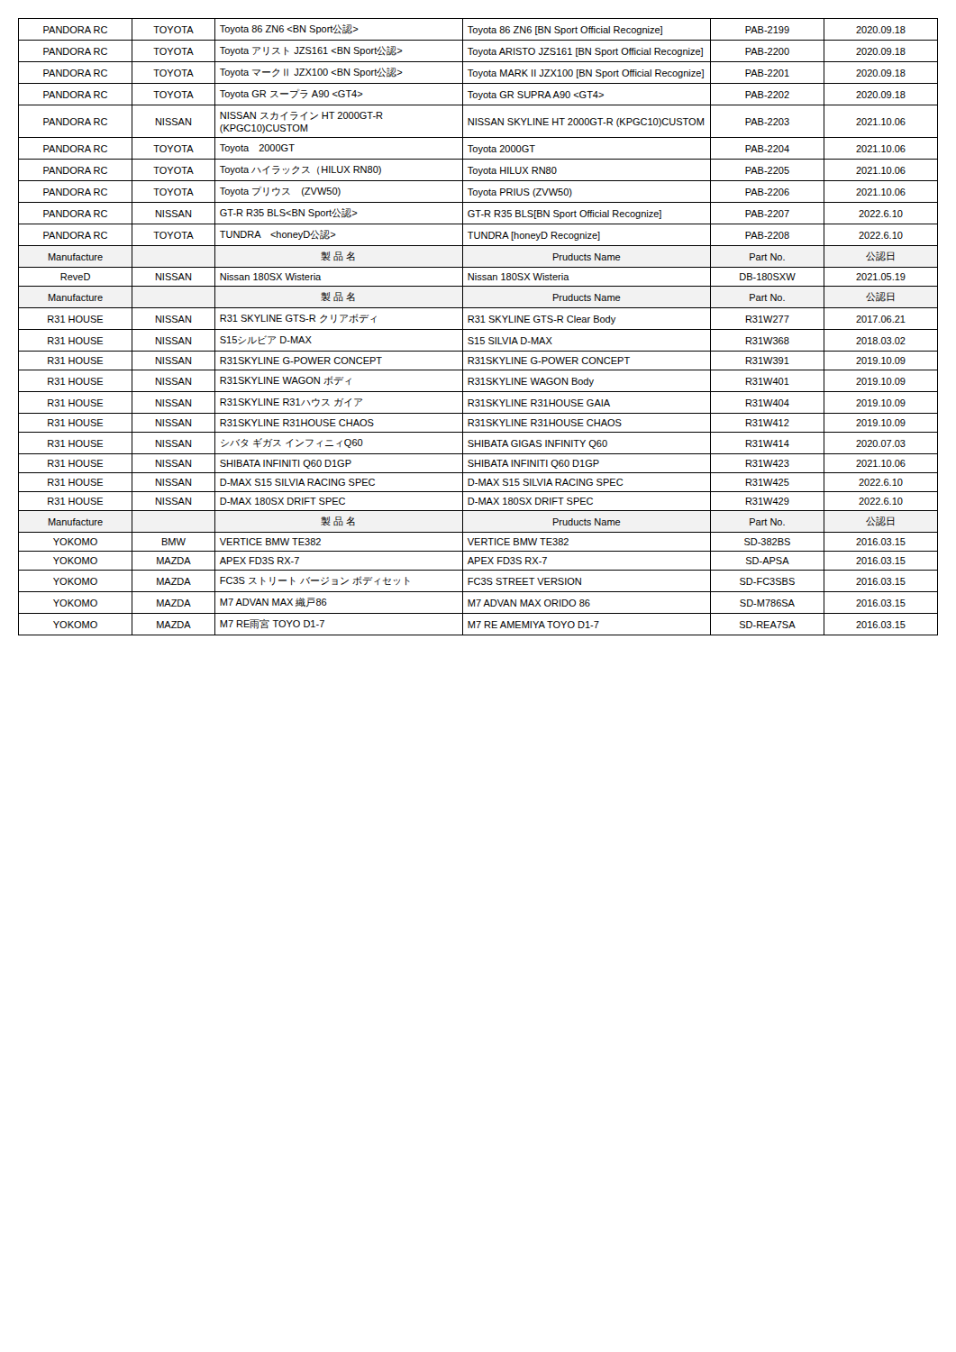| PANDORA RC | TOYOTA | Toyota 86 ZN6 <BN Sport公認> | Toyota 86 ZN6 [BN Sport Official Recognize] | PAB-2199 | 2020.09.18 |
| PANDORA RC | TOYOTA | Toyota アリスト JZS161 <BN Sport公認> | Toyota ARISTO JZS161 [BN Sport Official Recognize] | PAB-2200 | 2020.09.18 |
| PANDORA RC | TOYOTA | Toyota マークⅡ JZX100 <BN Sport公認> | Toyota MARK II JZX100 [BN Sport Official Recognize] | PAB-2201 | 2020.09.18 |
| PANDORA RC | TOYOTA | Toyota GR スープラ A90 <GT4> | Toyota GR SUPRA A90 <GT4> | PAB-2202 | 2020.09.18 |
| PANDORA RC | NISSAN | NISSAN スカイライン HT 2000GT-R (KPGC10)CUSTOM | NISSAN SKYLINE HT 2000GT-R (KPGC10)CUSTOM | PAB-2203 | 2021.10.06 |
| PANDORA RC | TOYOTA | Toyota 2000GT | Toyota 2000GT | PAB-2204 | 2021.10.06 |
| PANDORA RC | TOYOTA | Toyota ハイラックス（HILUX RN80) | Toyota HILUX RN80 | PAB-2205 | 2021.10.06 |
| PANDORA RC | TOYOTA | Toyota プリウス (ZVW50) | Toyota PRIUS (ZVW50) | PAB-2206 | 2021.10.06 |
| PANDORA RC | NISSAN | GT-R R35 BLS<BN Sport公認> | GT-R R35 BLS[BN Sport Official Recognize] | PAB-2207 | 2022.6.10 |
| PANDORA RC | TOYOTA | TUNDRA <honeyD公認> | TUNDRA [honeyD Recognize] | PAB-2208 | 2022.6.10 |
| Manufacture | | 製 品 名 | Pruducts Name | Part No. | 公認日 |
| ReveD | NISSAN | Nissan 180SX Wisteria | Nissan 180SX Wisteria | DB-180SXW | 2021.05.19 |
| Manufacture | | 製 品 名 | Pruducts Name | Part No. | 公認日 |
| R31 HOUSE | NISSAN | R31 SKYLINE GTS-R クリアボディ | R31 SKYLINE GTS-R Clear Body | R31W277 | 2017.06.21 |
| R31 HOUSE | NISSAN | S15シルビア D-MAX | S15 SILVIA D-MAX | R31W368 | 2018.03.02 |
| R31 HOUSE | NISSAN | R31SKYLINE G-POWER CONCEPT | R31SKYLINE G-POWER CONCEPT | R31W391 | 2019.10.09 |
| R31 HOUSE | NISSAN | R31SKYLINE WAGON ボディ | R31SKYLINE WAGON Body | R31W401 | 2019.10.09 |
| R31 HOUSE | NISSAN | R31SKYLINE R31ハウス ガイア | R31SKYLINE R31HOUSE GAIA | R31W404 | 2019.10.09 |
| R31 HOUSE | NISSAN | R31SKYLINE R31HOUSE CHAOS | R31SKYLINE R31HOUSE CHAOS | R31W412 | 2019.10.09 |
| R31 HOUSE | NISSAN | シバタ ギガス インフィニィQ60 | SHIBATA GIGAS INFINITY Q60 | R31W414 | 2020.07.03 |
| R31 HOUSE | NISSAN | SHIBATA INFINITI Q60 D1GP | SHIBATA INFINITI Q60 D1GP | R31W423 | 2021.10.06 |
| R31 HOUSE | NISSAN | D-MAX S15 SILVIA RACING SPEC | D-MAX S15 SILVIA RACING SPEC | R31W425 | 2022.6.10 |
| R31 HOUSE | NISSAN | D-MAX 180SX DRIFT SPEC | D-MAX 180SX DRIFT SPEC | R31W429 | 2022.6.10 |
| Manufacture | | 製 品 名 | Pruducts Name | Part No. | 公認日 |
| YOKOMO | BMW | VERTICE BMW TE382 | VERTICE BMW TE382 | SD-382BS | 2016.03.15 |
| YOKOMO | MAZDA | APEX FD3S RX-7 | APEX FD3S RX-7 | SD-APSA | 2016.03.15 |
| YOKOMO | MAZDA | FC3S ストリート バージョン ボディセット | FC3S STREET VERSION | SD-FC3SBS | 2016.03.15 |
| YOKOMO | MAZDA | M7 ADVAN MAX 織戸86 | M7 ADVAN MAX ORIDO 86 | SD-M786SA | 2016.03.15 |
| YOKOMO | MAZDA | M7 RE雨宮 TOYO D1-7 | M7 RE AMEMIYA TOYO D1-7 | SD-REA7SA | 2016.03.15 |